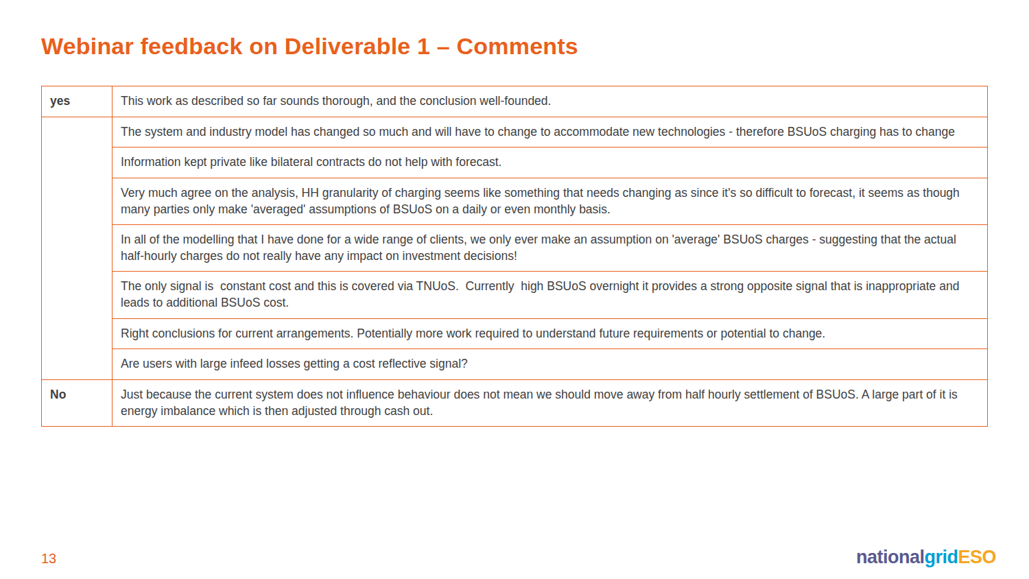Webinar feedback on Deliverable 1 – Comments
| yes | This work as described so far sounds thorough, and the conclusion well-founded. |
| | The system and industry model has changed so much and will have to change to accommodate new technologies - therefore BSUoS charging has to change |
| | Information kept private like bilateral contracts do not help with forecast. |
| | Very much agree on the analysis, HH granularity of charging seems like something that needs changing as since it's so difficult to forecast, it seems as though many parties only make 'averaged' assumptions of BSUoS on a daily or even monthly basis. |
| | In all of the modelling that I have done for a wide range of clients, we only ever make an assumption on 'average' BSUoS charges - suggesting that the actual half-hourly charges do not really have any impact on investment decisions! |
| | The only signal is constant cost and this is covered via TNUoS. Currently high BSUoS overnight it provides a strong opposite signal that is inappropriate and leads to additional BSUoS cost. |
| | Right conclusions for current arrangements. Potentially more work required to understand future requirements or potential to change. |
| | Are users with large infeed losses getting a cost reflective signal? |
| No | Just because the current system does not influence behaviour does not mean we should move away from half hourly settlement of BSUoS. A large part of it is energy imbalance which is then adjusted through cash out. |
13
national grid ESO